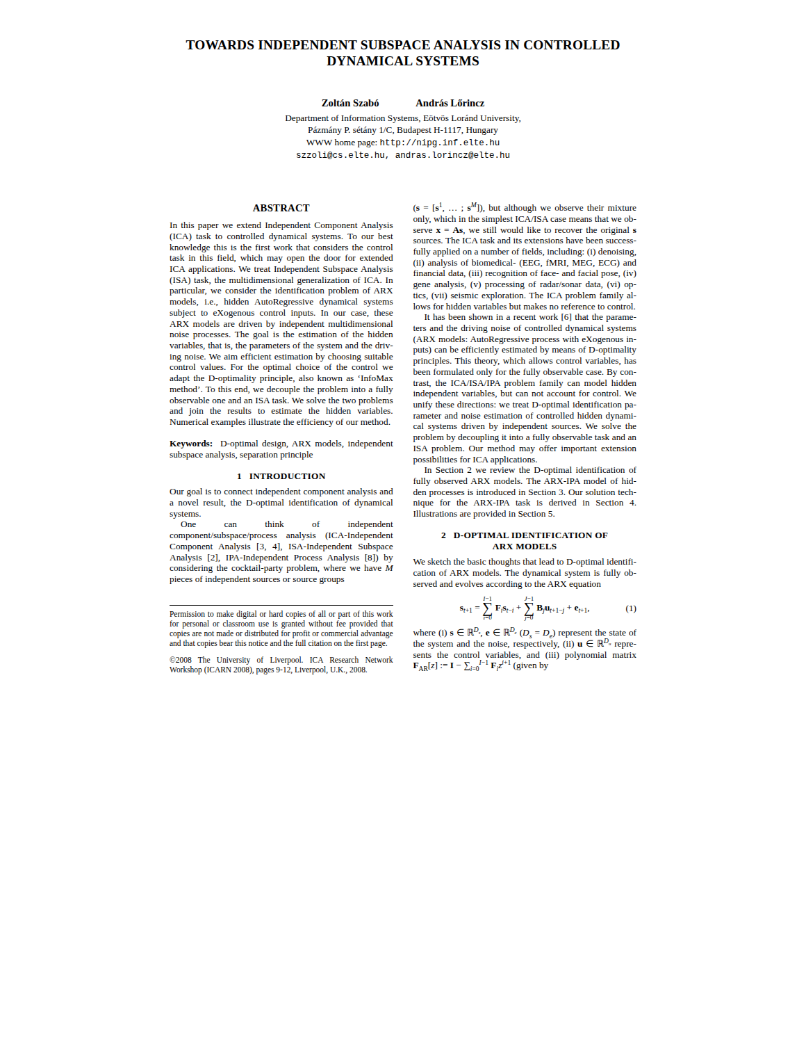TOWARDS INDEPENDENT SUBSPACE ANALYSIS IN CONTROLLED
DYNAMICAL SYSTEMS
Zoltán Szabó András Lőrincz
Department of Information Systems, Eötvös Loránd University,
Pázmány P. sétány 1/C, Budapest H-1117, Hungary
WWW home page: http://nipg.inf.elte.hu
szzoli@cs.elte.hu, andras.lorincz@elte.hu
ABSTRACT
In this paper we extend Independent Component Analysis (ICA) task to controlled dynamical systems. To our best knowledge this is the first work that considers the control task in this field, which may open the door for extended ICA applications. We treat Independent Subspace Analysis (ISA) task, the multidimensional generalization of ICA. In particular, we consider the identification problem of ARX models, i.e., hidden AutoRegressive dynamical systems subject to eXogenous control inputs. In our case, these ARX models are driven by independent multidimensional noise processes. The goal is the estimation of the hidden variables, that is, the parameters of the system and the driving noise. We aim efficient estimation by choosing suitable control values. For the optimal choice of the control we adapt the D-optimality principle, also known as ‘InfoMax method’. To this end, we decouple the problem into a fully observable one and an ISA task. We solve the two problems and join the results to estimate the hidden variables. Numerical examples illustrate the efficiency of our method.
Keywords: D-optimal design, ARX models, independent subspace analysis, separation principle
1 INTRODUCTION
Our goal is to connect independent component analysis and a novel result, the D-optimal identification of dynamical systems.
One can think of independent component/subspace/process analysis (ICA-Independent Component Analysis [3, 4], ISA-Independent Subspace Analysis [2], IPA-Independent Process Analysis [8]) by considering the cocktail-party problem, where we have M pieces of independent sources or source groups
Permission to make digital or hard copies of all or part of this work for personal or classroom use is granted without fee provided that copies are not made or distributed for profit or commercial advantage and that copies bear this notice and the full citation on the first page.
©2008 The University of Liverpool. ICA Research Network Workshop (ICARN 2008), pages 9-12, Liverpool, U.K., 2008.
(s = [s1, … ; sM]), but although we observe their mixture only, which in the simplest ICA/ISA case means that we observe x = As, we still would like to recover the original s sources. The ICA task and its extensions have been successfully applied on a number of fields, including: (i) denoising, (ii) analysis of biomedical- (EEG, fMRI, MEG, ECG) and financial data, (iii) recognition of face- and facial pose, (iv) gene analysis, (v) processing of radar/sonar data, (vi) optics, (vii) seismic exploration. The ICA problem family allows for hidden variables but makes no reference to control.
It has been shown in a recent work [6] that the parameters and the driving noise of controlled dynamical systems (ARX models: AutoRegressive process with eXogenous inputs) can be efficiently estimated by means of D-optimality principles. This theory, which allows control variables, has been formulated only for the fully observable case. By contrast, the ICA/ISA/IPA problem family can model hidden independent variables, but can not account for control. We unify these directions: we treat D-optimal identification parameter and noise estimation of controlled hidden dynamical systems driven by independent sources. We solve the problem by decoupling it into a fully observable task and an ISA problem. Our method may offer important extension possibilities for ICA applications.
In Section 2 we review the D-optimal identification of fully observed ARX models. The ARX-IPA model of hidden processes is introduced in Section 3. Our solution technique for the ARX-IPA task is derived in Section 4. Illustrations are provided in Section 5.
2 D-OPTIMAL IDENTIFICATION OF
ARX MODELS
We sketch the basic thoughts that lead to D-optimal identification of ARX models. The dynamical system is fully observed and evolves according to the ARX equation
st+1 = I−1 ∑ i=0 Fist−i + J−1 ∑ j=0 Bjut+1−j + et+1, (1)
where (i) s ∈ ℝDs, e ∈ ℝDe (Ds = De) represent the state of the system and the noise, respectively, (ii) u ∈ ℝDu represents the control variables, and (iii) polynomial matrix FAR[z] := I − ∑i=0I−1 Fizi+1 (given by